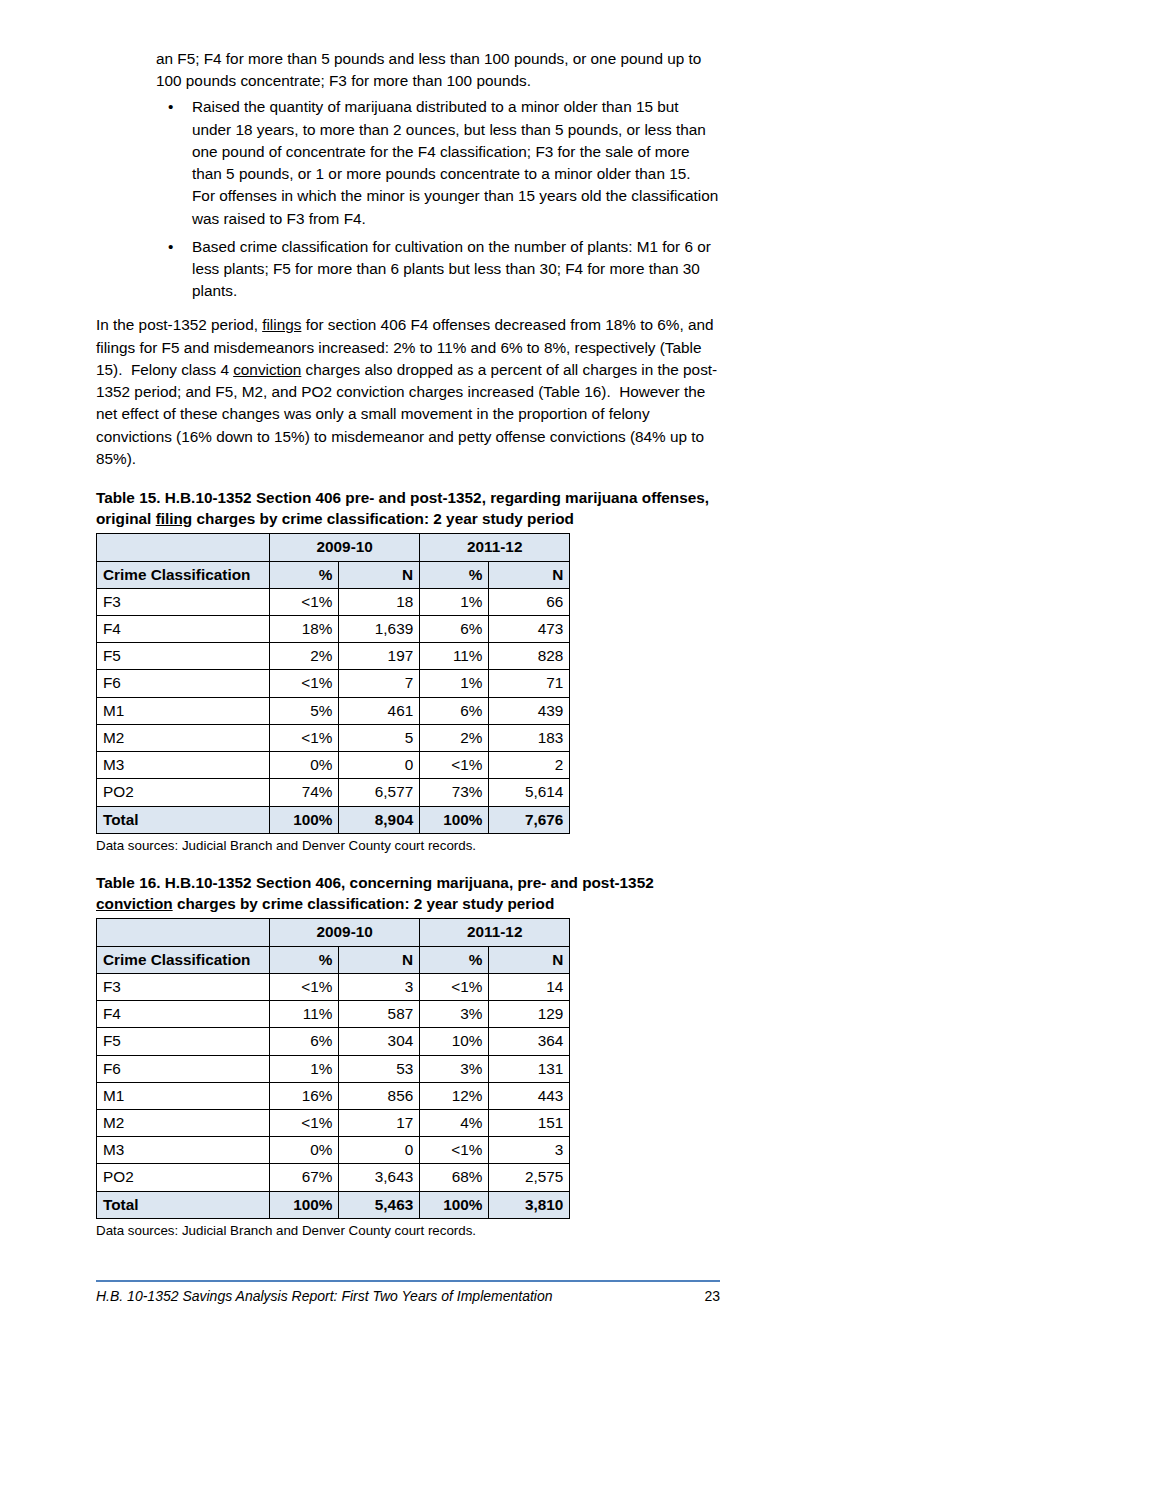an F5; F4 for more than 5 pounds and less than 100 pounds, or one pound up to 100 pounds concentrate; F3 for more than 100 pounds.
Raised the quantity of marijuana distributed to a minor older than 15 but under 18 years, to more than 2 ounces, but less than 5 pounds, or less than one pound of concentrate for the F4 classification; F3 for the sale of more than 5 pounds, or 1 or more pounds concentrate to a minor older than 15. For offenses in which the minor is younger than 15 years old the classification was raised to F3 from F4.
Based crime classification for cultivation on the number of plants: M1 for 6 or less plants; F5 for more than 6 plants but less than 30; F4 for more than 30 plants.
In the post-1352 period, filings for section 406 F4 offenses decreased from 18% to 6%, and filings for F5 and misdemeanors increased: 2% to 11% and 6% to 8%, respectively (Table 15). Felony class 4 conviction charges also dropped as a percent of all charges in the post-1352 period; and F5, M2, and PO2 conviction charges increased (Table 16). However the net effect of these changes was only a small movement in the proportion of felony convictions (16% down to 15%) to misdemeanor and petty offense convictions (84% up to 85%).
Table 15. H.B.10-1352 Section 406 pre- and post-1352, regarding marijuana offenses, original filing charges by crime classification: 2 year study period
| | 2009-10 | 2011-12 |
| --- | --- | --- |
| Crime Classification | % | N | % | N |
| F3 | <1% | 18 | 1% | 66 |
| F4 | 18% | 1,639 | 6% | 473 |
| F5 | 2% | 197 | 11% | 828 |
| F6 | <1% | 7 | 1% | 71 |
| M1 | 5% | 461 | 6% | 439 |
| M2 | <1% | 5 | 2% | 183 |
| M3 | 0% | 0 | <1% | 2 |
| PO2 | 74% | 6,577 | 73% | 5,614 |
| Total | 100% | 8,904 | 100% | 7,676 |
Data sources: Judicial Branch and Denver County court records.
Table 16. H.B.10-1352 Section 406, concerning marijuana, pre- and post-1352 conviction charges by crime classification: 2 year study period
| | 2009-10 | 2011-12 |
| --- | --- | --- |
| Crime Classification | % | N | % | N |
| F3 | <1% | 3 | <1% | 14 |
| F4 | 11% | 587 | 3% | 129 |
| F5 | 6% | 304 | 10% | 364 |
| F6 | 1% | 53 | 3% | 131 |
| M1 | 16% | 856 | 12% | 443 |
| M2 | <1% | 17 | 4% | 151 |
| M3 | 0% | 0 | <1% | 3 |
| PO2 | 67% | 3,643 | 68% | 2,575 |
| Total | 100% | 5,463 | 100% | 3,810 |
Data sources: Judicial Branch and Denver County court records.
H.B. 10-1352 Savings Analysis Report: First Two Years of Implementation 23